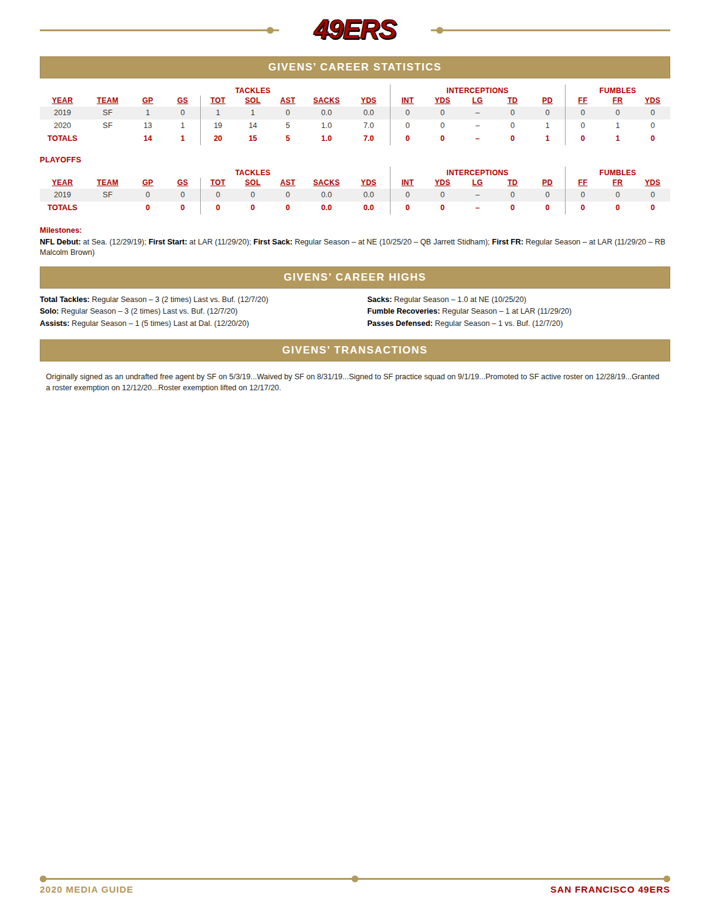49ERS
Givens’ Career Statistics
| | | | | TACKLES | | | INTERCEPTIONS | FUMBLES |
| --- | --- | --- | --- | --- | --- | --- | --- | --- |
| YEAR | TEAM | GP | GS | TOT | SOL | AST | SACKS | YDS | INT | YDS | LG | TD | PD | FF | FR | YDS |
| 2019 | SF | 1 | 0 | 1 | 1 | 0 | 0.0 | 0.0 | 0 | 0 | – | 0 | 0 | 0 | 0 | 0 |
| 2020 | SF | 13 | 1 | 19 | 14 | 5 | 1.0 | 7.0 | 0 | 0 | – | 0 | 1 | 0 | 1 | 0 |
| TOTALS | | 14 | 1 | 20 | 15 | 5 | 1.0 | 7.0 | 0 | 0 | – | 0 | 1 | 0 | 1 | 0 |
PLAYOFFS
| | | | | TACKLES | | | INTERCEPTIONS | FUMBLES |
| --- | --- | --- | --- | --- | --- | --- | --- | --- |
| YEAR | TEAM | GP | GS | TOT | SOL | AST | SACKS | YDS | INT | YDS | LG | TD | PD | FF | FR | YDS |
| 2019 | SF | 0 | 0 | 0 | 0 | 0 | 0.0 | 0.0 | 0 | 0 | – | 0 | 0 | 0 | 0 | 0 |
| TOTALS | | 0 | 0 | 0 | 0 | 0 | 0.0 | 0.0 | 0 | 0 | – | 0 | 0 | 0 | 0 | 0 |
Milestones:
NFL Debut: at Sea. (12/29/19); First Start: at LAR (11/29/20); First Sack: Regular Season – at NE (10/25/20 – QB Jarrett Stidham); First FR: Regular Season – at LAR (11/29/20 – RB Malcolm Brown)
Givens’ Career Highs
Total Tackles: Regular Season – 3 (2 times) Last vs. Buf. (12/7/20)
Solo: Regular Season – 3 (2 times) Last vs. Buf. (12/7/20)
Assists: Regular Season – 1 (5 times) Last at Dal. (12/20/20)
Sacks: Regular Season – 1.0 at NE (10/25/20)
Fumble Recoveries: Regular Season – 1 at LAR (11/29/20)
Passes Defensed: Regular Season – 1 vs. Buf. (12/7/20)
Givens’ Transactions
Originally signed as an undrafted free agent by SF on 5/3/19...Waived by SF on 8/31/19...Signed to SF practice squad on 9/1/19...Promoted to SF active roster on 12/28/19...Granted a roster exemption on 12/12/20...Roster exemption lifted on 12/17/20.
2020 MEDIA GUIDE
SAN FRANCISCO 49ERS